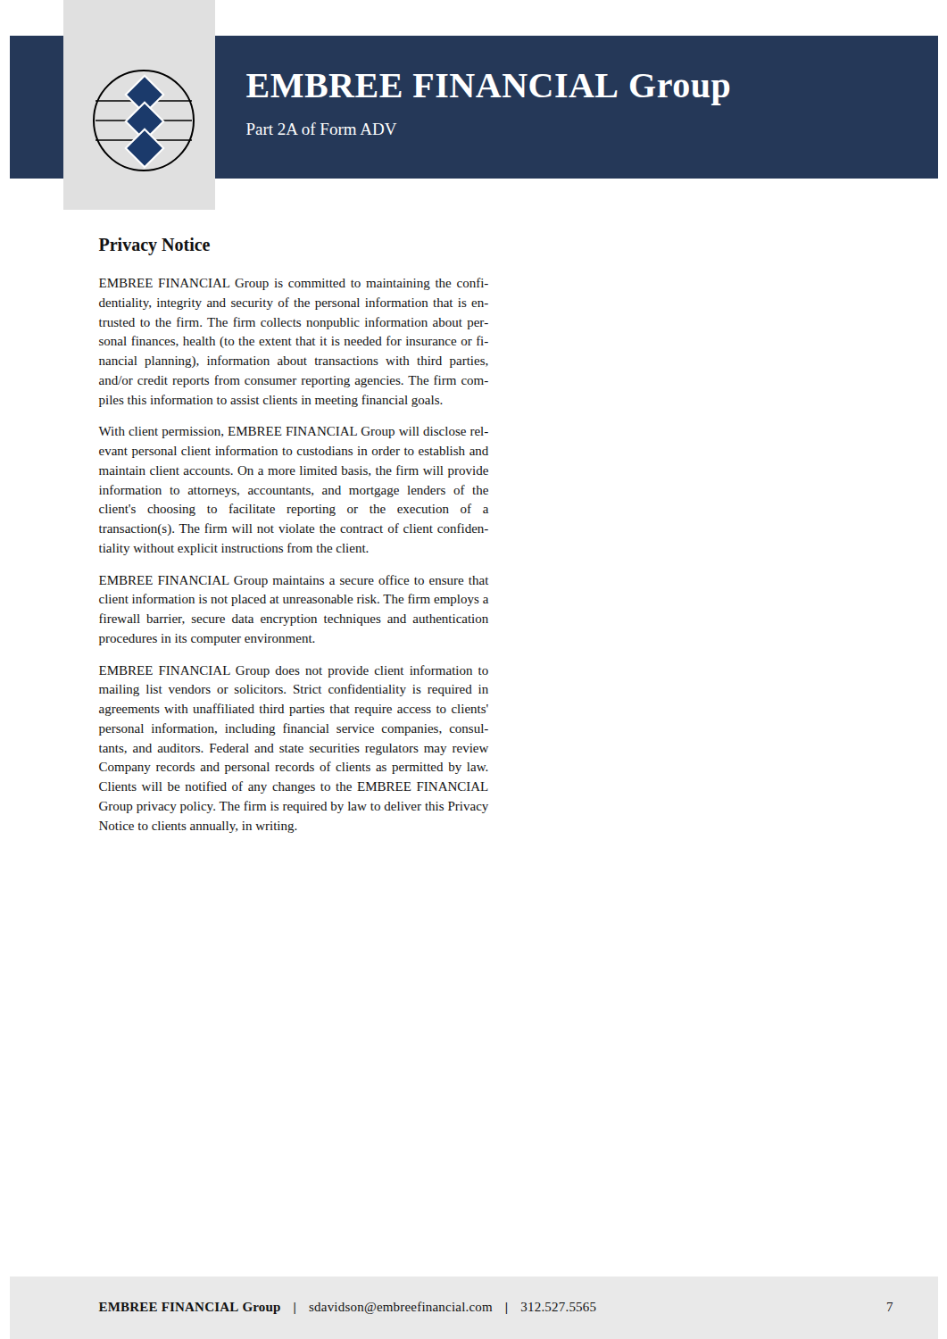EMBREE FINANCIAL Group
Part 2A of Form ADV
Privacy Notice
EMBREE FINANCIAL Group is committed to maintaining the confidentiality, integrity and security of the personal information that is entrusted to the firm. The firm collects nonpublic information about personal finances, health (to the extent that it is needed for insurance or financial planning), information about transactions with third parties, and/or credit reports from consumer reporting agencies. The firm compiles this information to assist clients in meeting financial goals.
With client permission, EMBREE FINANCIAL Group will disclose relevant personal client information to custodians in order to establish and maintain client accounts. On a more limited basis, the firm will provide information to attorneys, accountants, and mortgage lenders of the client's choosing to facilitate reporting or the execution of a transaction(s). The firm will not violate the contract of client confidentiality without explicit instructions from the client.
EMBREE FINANCIAL Group maintains a secure office to ensure that client information is not placed at unreasonable risk. The firm employs a firewall barrier, secure data encryption techniques and authentication procedures in its computer environment.
EMBREE FINANCIAL Group does not provide client information to mailing list vendors or solicitors. Strict confidentiality is required in agreements with unaffiliated third parties that require access to clients' personal information, including financial service companies, consultants, and auditors. Federal and state securities regulators may review Company records and personal records of clients as permitted by law. Clients will be notified of any changes to the EMBREE FINANCIAL Group privacy policy. The firm is required by law to deliver this Privacy Notice to clients annually, in writing.
EMBREE FINANCIAL Group | sdavidson@embreefinancial.com | 312.527.5565
7